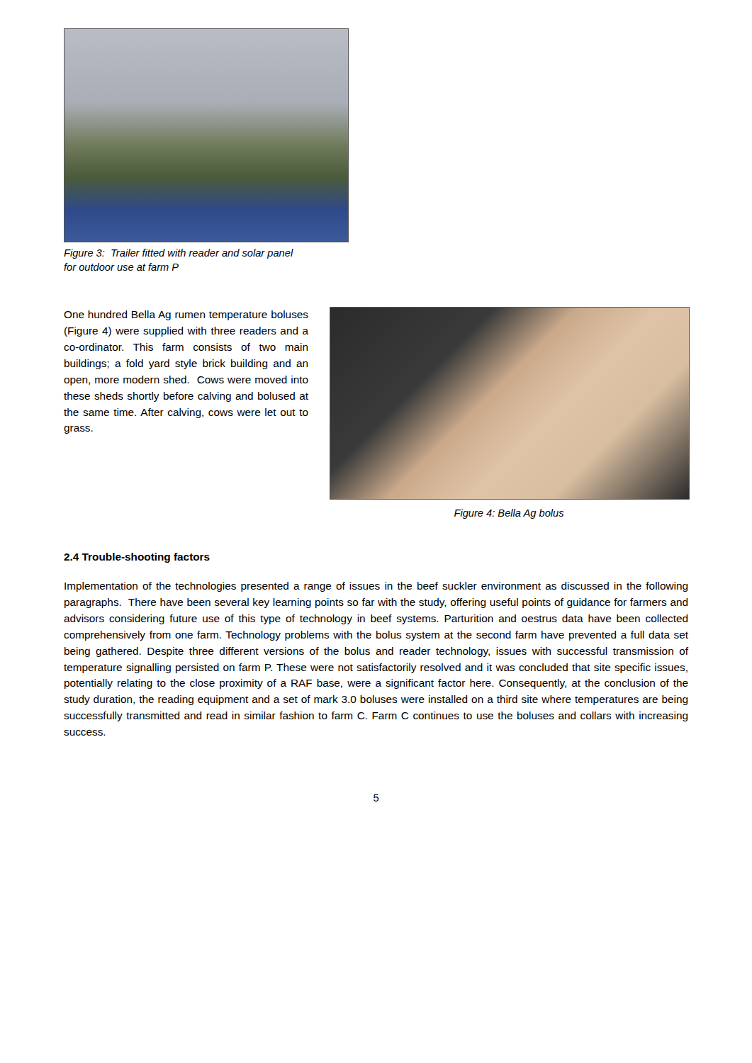Figure 3: Trailer fitted with reader and solar panel
for outdoor use at farm P
One hundred Bella Ag rumen temperature boluses (Figure 4) were supplied with three readers and a co-ordinator. This farm consists of two main buildings; a fold yard style brick building and an open, more modern shed. Cows were moved into these sheds shortly before calving and bolused at the same time. After calving, cows were let out to grass.
Figure 4: Bella Ag bolus
2.4 Trouble-shooting factors
Implementation of the technologies presented a range of issues in the beef suckler environment as discussed in the following paragraphs. There have been several key learning points so far with the study, offering useful points of guidance for farmers and advisors considering future use of this type of technology in beef systems. Parturition and oestrus data have been collected comprehensively from one farm. Technology problems with the bolus system at the second farm have prevented a full data set being gathered. Despite three different versions of the bolus and reader technology, issues with successful transmission of temperature signalling persisted on farm P. These were not satisfactorily resolved and it was concluded that site specific issues, potentially relating to the close proximity of a RAF base, were a significant factor here. Consequently, at the conclusion of the study duration, the reading equipment and a set of mark 3.0 boluses were installed on a third site where temperatures are being successfully transmitted and read in similar fashion to farm C. Farm C continues to use the boluses and collars with increasing success.
5